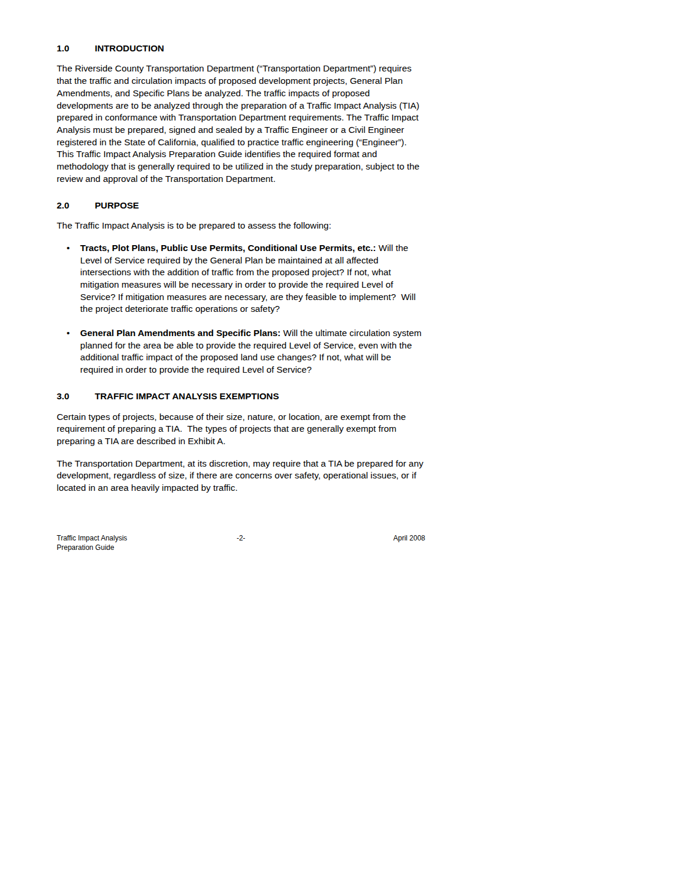1.0 INTRODUCTION
The Riverside County Transportation Department (“Transportation Department”) requires that the traffic and circulation impacts of proposed development projects, General Plan Amendments, and Specific Plans be analyzed. The traffic impacts of proposed developments are to be analyzed through the preparation of a Traffic Impact Analysis (TIA) prepared in conformance with Transportation Department requirements. The Traffic Impact Analysis must be prepared, signed and sealed by a Traffic Engineer or a Civil Engineer registered in the State of California, qualified to practice traffic engineering (“Engineer”). This Traffic Impact Analysis Preparation Guide identifies the required format and methodology that is generally required to be utilized in the study preparation, subject to the review and approval of the Transportation Department.
2.0 PURPOSE
The Traffic Impact Analysis is to be prepared to assess the following:
Tracts, Plot Plans, Public Use Permits, Conditional Use Permits, etc.: Will the Level of Service required by the General Plan be maintained at all affected intersections with the addition of traffic from the proposed project? If not, what mitigation measures will be necessary in order to provide the required Level of Service? If mitigation measures are necessary, are they feasible to implement? Will the project deteriorate traffic operations or safety?
General Plan Amendments and Specific Plans: Will the ultimate circulation system planned for the area be able to provide the required Level of Service, even with the additional traffic impact of the proposed land use changes? If not, what will be required in order to provide the required Level of Service?
3.0 TRAFFIC IMPACT ANALYSIS EXEMPTIONS
Certain types of projects, because of their size, nature, or location, are exempt from the requirement of preparing a TIA. The types of projects that are generally exempt from preparing a TIA are described in Exhibit A.
The Transportation Department, at its discretion, may require that a TIA be prepared for any development, regardless of size, if there are concerns over safety, operational issues, or if located in an area heavily impacted by traffic.
| Traffic Impact Analysis Preparation Guide | -2- | April 2008 |